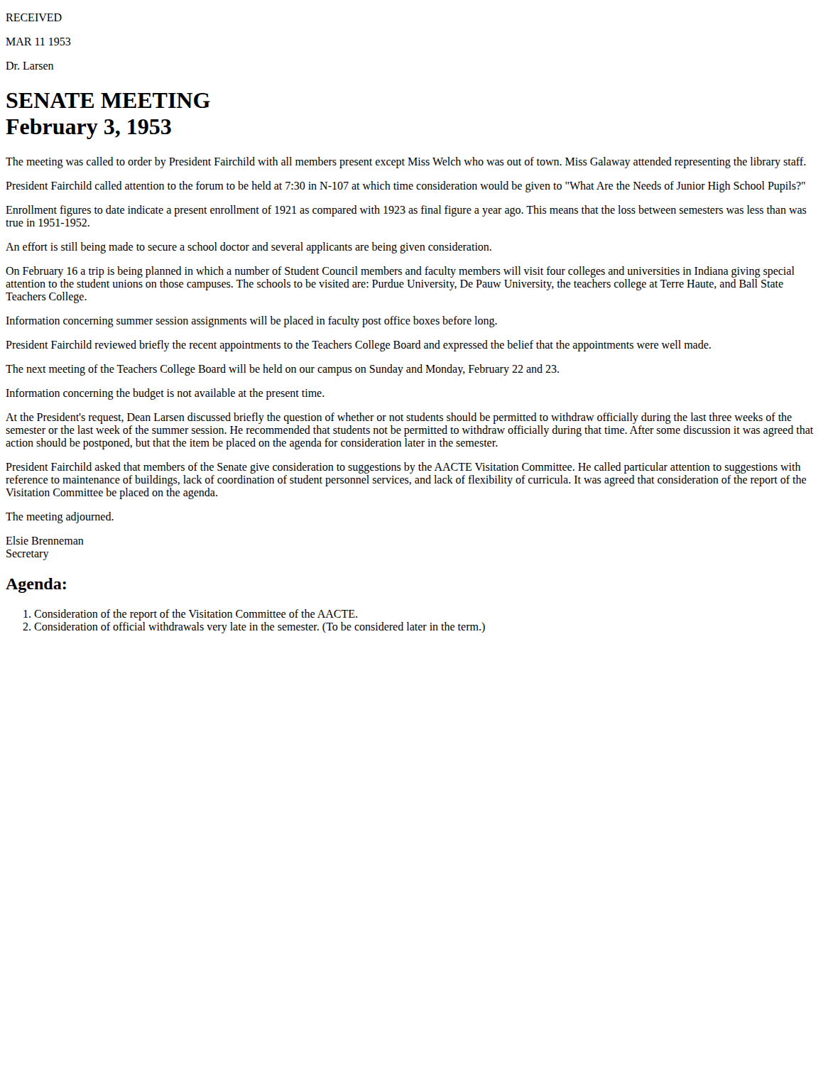RECEIVED
MAR 11 1953
Dr. Larsen
SENATE MEETING
February 3, 1953
The meeting was called to order by President Fairchild with all members present except Miss Welch who was out of town. Miss Galaway attended representing the library staff.
President Fairchild called attention to the forum to be held at 7:30 in N-107 at which time consideration would be given to "What Are the Needs of Junior High School Pupils?"
Enrollment figures to date indicate a present enrollment of 1921 as compared with 1923 as final figure a year ago. This means that the loss between semesters was less than was true in 1951-1952.
An effort is still being made to secure a school doctor and several applicants are being given consideration.
On February 16 a trip is being planned in which a number of Student Council members and faculty members will visit four colleges and universities in Indiana giving special attention to the student unions on those campuses. The schools to be visited are: Purdue University, De Pauw University, the teachers college at Terre Haute, and Ball State Teachers College.
Information concerning summer session assignments will be placed in faculty post office boxes before long.
President Fairchild reviewed briefly the recent appointments to the Teachers College Board and expressed the belief that the appointments were well made.
The next meeting of the Teachers College Board will be held on our campus on Sunday and Monday, February 22 and 23.
Information concerning the budget is not available at the present time.
At the President's request, Dean Larsen discussed briefly the question of whether or not students should be permitted to withdraw officially during the last three weeks of the semester or the last week of the summer session. He recommended that students not be permitted to withdraw officially during that time. After some discussion it was agreed that action should be postponed, but that the item be placed on the agenda for consideration later in the semester.
President Fairchild asked that members of the Senate give consideration to suggestions by the AACTE Visitation Committee. He called particular attention to suggestions with reference to maintenance of buildings, lack of coordination of student personnel services, and lack of flexibility of curricula. It was agreed that consideration of the report of the Visitation Committee be placed on the agenda.
The meeting adjourned.
Elsie Brenneman
Secretary
Agenda:
Consideration of the report of the Visitation Committee of the AACTE.
Consideration of official withdrawals very late in the semester. (To be considered later in the term.)